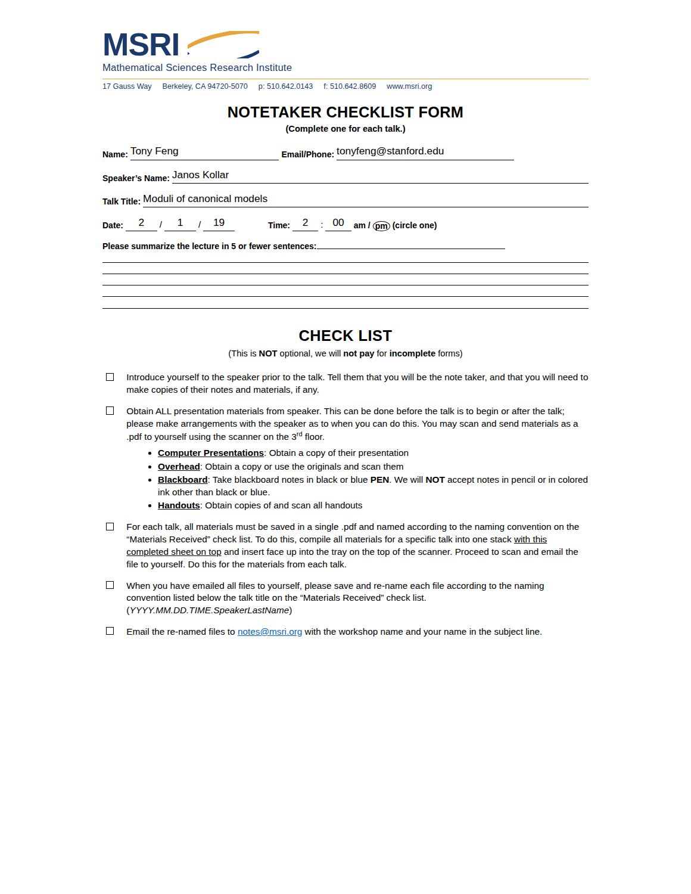MSRI
Mathematical Sciences Research Institute
17 Gauss Way Berkeley, CA 94720-5070 p: 510.642.0143 f: 510.642.8609 www.msri.org
NOTETAKER CHECKLIST FORM
(Complete one for each talk.)
Name: Tony Feng Email/Phone: tonyfeng@stanford.edu
Speaker’s Name: Janos Kollar
Talk Title: Moduli of canonical models
Date: 2 / 1 / 19 Time: 2 : 00 am /pm(circle one)
Please summarize the lecture in 5 or fewer sentences:
CHECK LIST
(This is NOT optional, we will not pay for incomplete forms)
Introduce yourself to the speaker prior to the talk. Tell them that you will be the note taker, and that you will need to make copies of their notes and materials, if any.
Obtain ALL presentation materials from speaker. This can be done before the talk is to begin or after the talk; please make arrangements with the speaker as to when you can do this. You may scan and send materials as a .pdf to yourself using the scanner on the 3rd floor.
Computer Presentations: Obtain a copy of their presentation
Overhead: Obtain a copy or use the originals and scan them
Blackboard: Take blackboard notes in black or blue PEN. We will NOT accept notes in pencil or in colored ink other than black or blue.
Handouts: Obtain copies of and scan all handouts
For each talk, all materials must be saved in a single .pdf and named according to the naming convention on the “Materials Received” check list. To do this, compile all materials for a specific talk into one stack with this completed sheet on top and insert face up into the tray on the top of the scanner. Proceed to scan and email the file to yourself. Do this for the materials from each talk.
When you have emailed all files to yourself, please save and re-name each file according to the naming convention listed below the talk title on the “Materials Received” check list.
(YYYY.MM.DD.TIME.SpeakerLastName)
Email the re-named files to notes@msri.org with the workshop name and your name in the subject line.